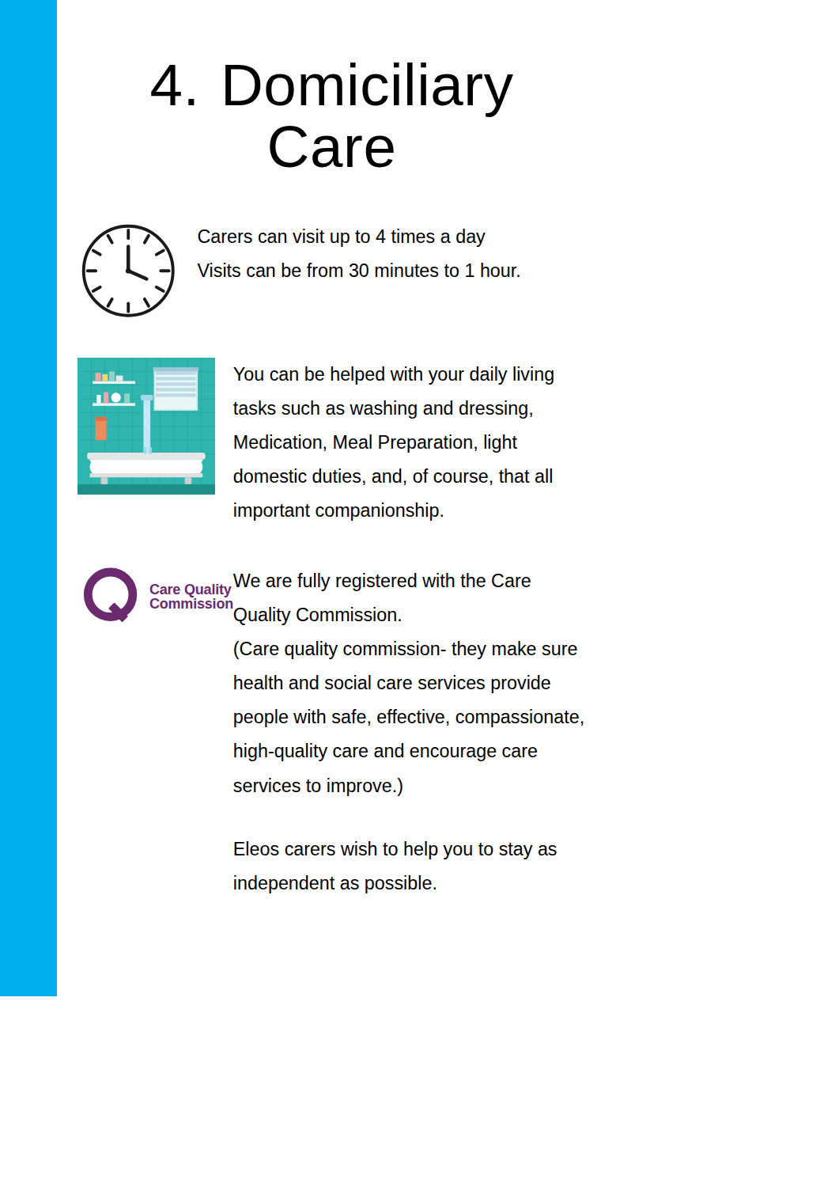4. Domiciliary Care
Carers can visit up to 4 times a day
Visits can be from 30 minutes to 1 hour.
You can be helped with your daily living tasks such as washing and dressing, Medication, Meal Preparation, light domestic duties, and, of course, that all important companionship.
Care Quality Commission
We are fully registered with the Care Quality Commission.
(Care quality commission- they make sure health and social care services provide people with safe, effective, compassionate, high-quality care and encourage care services to improve.)
Eleos carers wish to help you to stay as independent as possible.